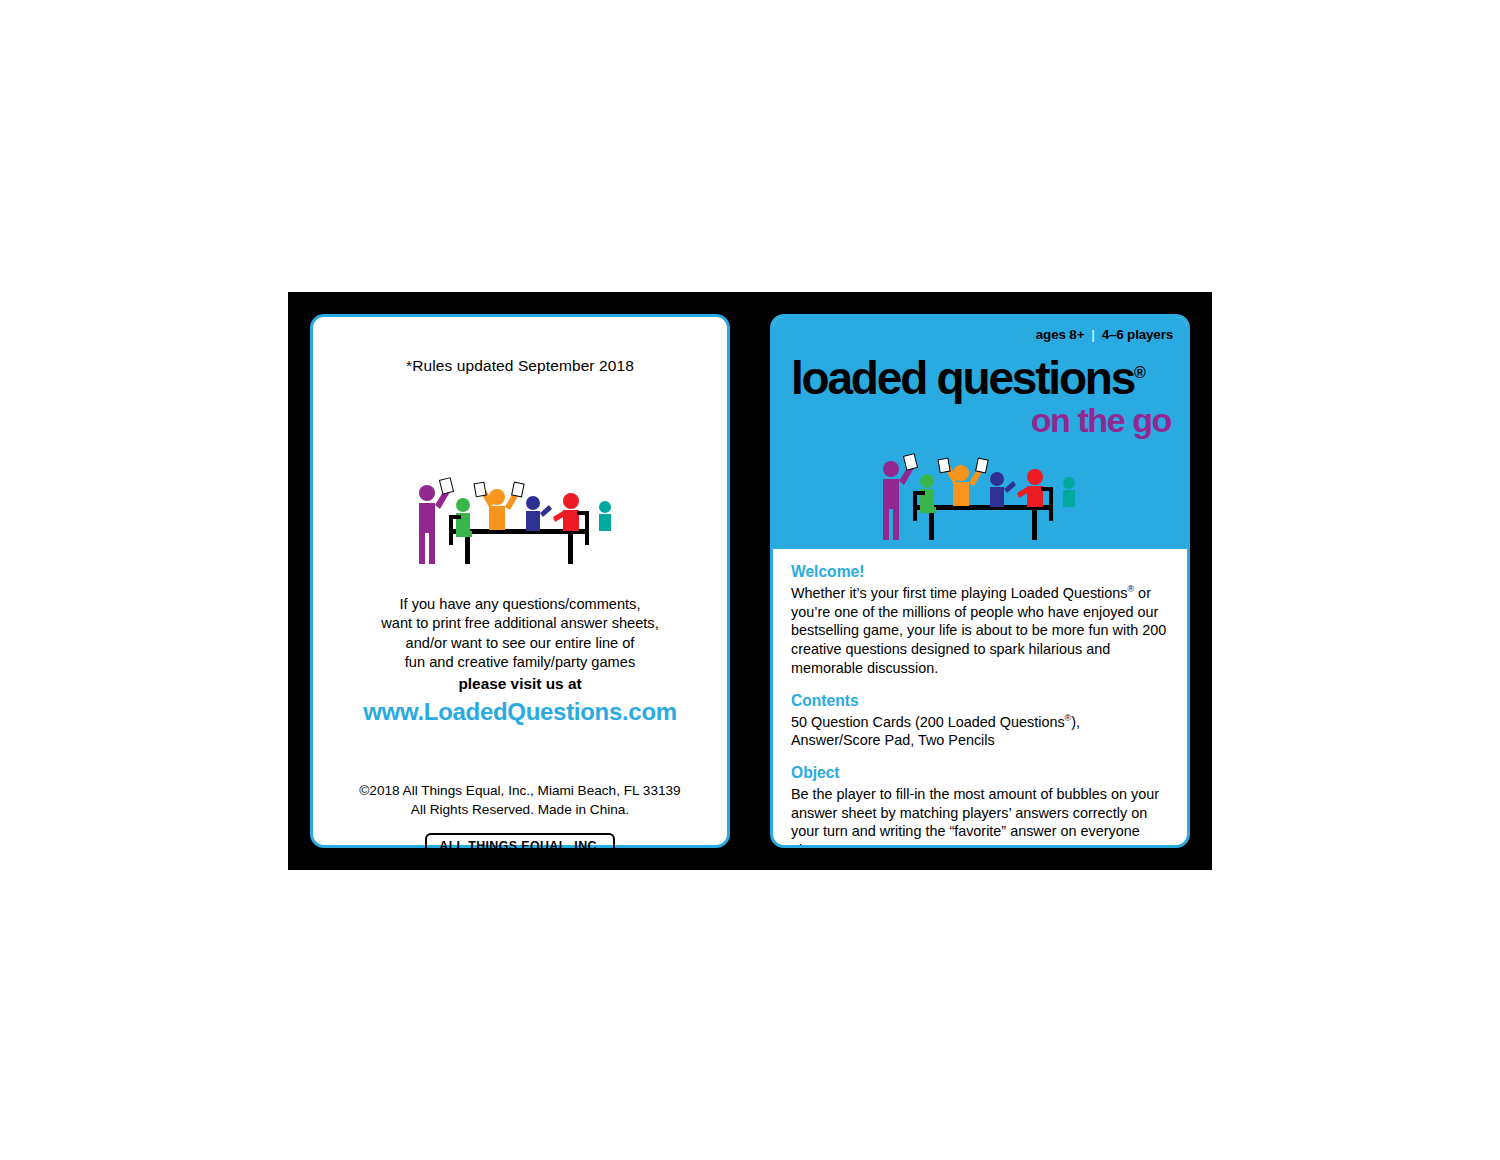*Rules updated September 2018
If you have any questions/comments,
want to print free additional answer sheets,
and/or want to see our entire line of
fun and creative family/party games please visit us at
www.LoadedQuestions.com
©2018 All Things Equal, Inc., Miami Beach, FL 33139
All Rights Reserved. Made in China.
ALL THINGS EQUAL, INC.
ages 8+|4–6 players
loaded questions®
on the go
Welcome!
Whether it’s your first time playing Loaded Questions® or you’re one of the millions of people who have enjoyed our bestselling game, your life is about to be more fun with 200 creative questions designed to spark hilarious and memorable discussion.
Contents
50 Question Cards (200 Loaded Questions®),
Answer/Score Pad, Two Pencils
Object
Be the player to fill-in the most amount of bubbles on your answer sheet by matching players’ answers correctly on your turn and writing the “favorite” answer on everyone else’s turn.